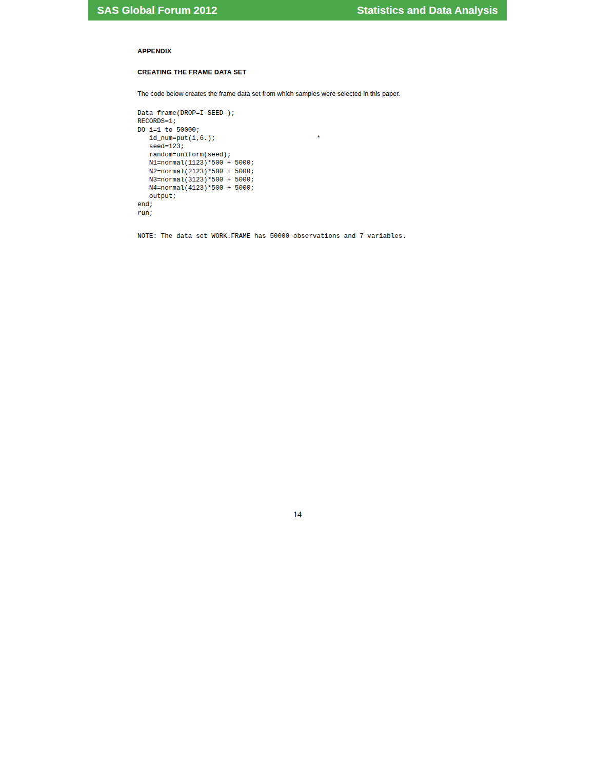SAS Global Forum 2012 Statistics and Data Analysis
APPENDIX
CREATING THE FRAME DATA SET
The code below creates the frame data set from which samples were selected in this paper.
Data frame(DROP=I SEED );
RECORDS=1;
DO i=1 to 50000;
   id_num=put(i,6.);                          *
   seed=123;
   random=uniform(seed);
   N1=normal(1123)*500 + 5000;
   N2=normal(2123)*500 + 5000;
   N3=normal(3123)*500 + 5000;
   N4=normal(4123)*500 + 5000;
   output;
end;
run;
NOTE: The data set WORK.FRAME has 50000 observations and 7 variables.
14